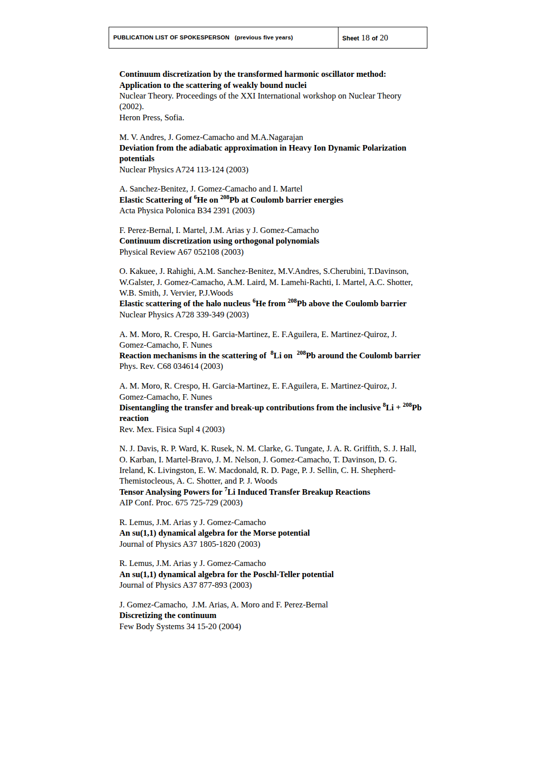| PUBLICATION LIST OF SPOKESPERSON (previous five years) | Sheet 18 of 20 |
Continuum discretization by the transformed harmonic oscillator method:
Application to the scattering of weakly bound nuclei
Nuclear Theory. Proceedings of the XXI International workshop on Nuclear Theory (2002).
Heron Press, Sofia.
M. V. Andres, J. Gomez-Camacho and M.A.Nagarajan
Deviation from the adiabatic approximation in Heavy Ion Dynamic Polarization potentials
Nuclear Physics A724 113-124 (2003)
A. Sanchez-Benitez, J. Gomez-Camacho and I. Martel
Elastic Scattering of 6He on 208Pb at Coulomb barrier energies
Acta Physica Polonica B34 2391 (2003)
F. Perez-Bernal, I. Martel, J.M. Arias y J. Gomez-Camacho
Continuum discretization using orthogonal polynomials
Physical Review A67 052108 (2003)
O. Kakuee, J. Rahighi, A.M. Sanchez-Benitez, M.V.Andres, S.Cherubini, T.Davinson, W.Galster, J. Gomez-Camacho, A.M. Laird, M. Lamehi-Rachti, I. Martel, A.C. Shotter, W.B. Smith, J. Vervier, P.J.Woods
Elastic scattering of the halo nucleus 6He from 208Pb above the Coulomb barrier
Nuclear Physics A728 339-349 (2003)
A. M. Moro, R. Crespo, H. Garcia-Martinez, E. F.Aguilera, E. Martinez-Quiroz, J. Gomez-Camacho, F. Nunes
Reaction mechanisms in the scattering of 8Li on 208Pb around the Coulomb barrier
Phys. Rev. C68 034614 (2003)
A. M. Moro, R. Crespo, H. Garcia-Martinez, E. F.Aguilera, E. Martinez-Quiroz, J. Gomez-Camacho, F. Nunes
Disentangling the transfer and break-up contributions from the inclusive 8Li + 208Pb reaction
Rev. Mex. Fisica Supl 4 (2003)
N. J. Davis, R. P. Ward, K. Rusek, N. M. Clarke, G. Tungate, J. A. R. Griffith, S. J. Hall, O. Karban, I. Martel-Bravo, J. M. Nelson, J. Gomez-Camacho, T. Davinson, D. G. Ireland, K. Livingston, E. W. Macdonald, R. D. Page, P. J. Sellin, C. H. Shepherd-Themistocleous, A. C. Shotter, and P. J. Woods
Tensor Analysing Powers for 7Li Induced Transfer Breakup Reactions
AIP Conf. Proc. 675 725-729 (2003)
R. Lemus, J.M. Arias y J. Gomez-Camacho
An su(1,1) dynamical algebra for the Morse potential
Journal of Physics A37 1805-1820 (2003)
R. Lemus, J.M. Arias y J. Gomez-Camacho
An su(1,1) dynamical algebra for the Poschl-Teller potential
Journal of Physics A37 877-893 (2003)
J. Gomez-Camacho, J.M. Arias, A. Moro and F. Perez-Bernal
Discretizing the continuum
Few Body Systems 34 15-20 (2004)